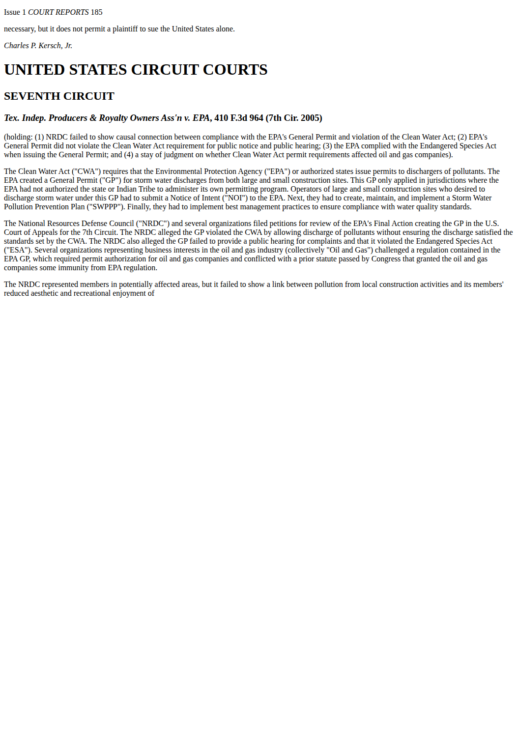Issue 1 COURT REPORTS 185
necessary, but it does not permit a plaintiff to sue the United States alone.
Charles P. Kersch, Jr.
UNITED STATES CIRCUIT COURTS
SEVENTH CIRCUIT
Tex. Indep. Producers & Royalty Owners Ass'n v. EPA, 410 F.3d 964 (7th Cir. 2005)
(holding: (1) NRDC failed to show causal connection between compliance with the EPA's General Permit and violation of the Clean Water Act; (2) EPA's General Permit did not violate the Clean Water Act requirement for public notice and public hearing; (3) the EPA complied with the Endangered Species Act when issuing the General Permit; and (4) a stay of judgment on whether Clean Water Act permit requirements affected oil and gas companies).
The Clean Water Act ("CWA") requires that the Environmental Protection Agency ("EPA") or authorized states issue permits to dischargers of pollutants. The EPA created a General Permit ("GP") for storm water discharges from both large and small construction sites. This GP only applied in jurisdictions where the EPA had not authorized the state or Indian Tribe to administer its own permitting program. Operators of large and small construction sites who desired to discharge storm water under this GP had to submit a Notice of Intent ("NOI") to the EPA. Next, they had to create, maintain, and implement a Storm Water Pollution Prevention Plan ("SWPPP"). Finally, they had to implement best management practices to ensure compliance with water quality standards.
The National Resources Defense Council ("NRDC") and several organizations filed petitions for review of the EPA's Final Action creating the GP in the U.S. Court of Appeals for the 7th Circuit. The NRDC alleged the GP violated the CWA by allowing discharge of pollutants without ensuring the discharge satisfied the standards set by the CWA. The NRDC also alleged the GP failed to provide a public hearing for complaints and that it violated the Endangered Species Act ("ESA"). Several organizations representing business interests in the oil and gas industry (collectively "Oil and Gas") challenged a regulation contained in the EPA GP, which required permit authorization for oil and gas companies and conflicted with a prior statute passed by Congress that granted the oil and gas companies some immunity from EPA regulation.
The NRDC represented members in potentially affected areas, but it failed to show a link between pollution from local construction activities and its members' reduced aesthetic and recreational enjoyment of